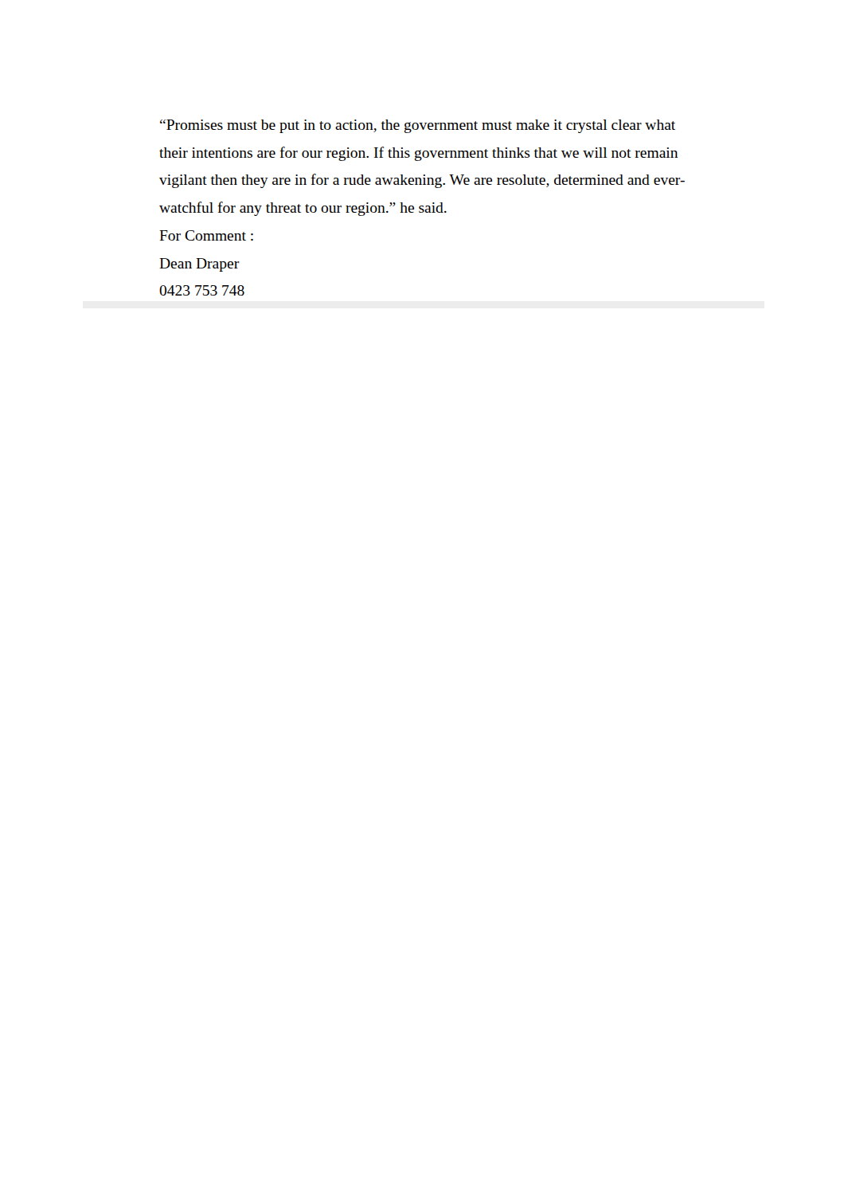“Promises must be put in to action, the government must make it crystal clear what their intentions are for our region. If this government thinks that we will not remain vigilant then they are in for a rude awakening. We are resolute, determined and ever-watchful for any threat to our region.” he said.
For Comment :
Dean Draper
0423 753 748